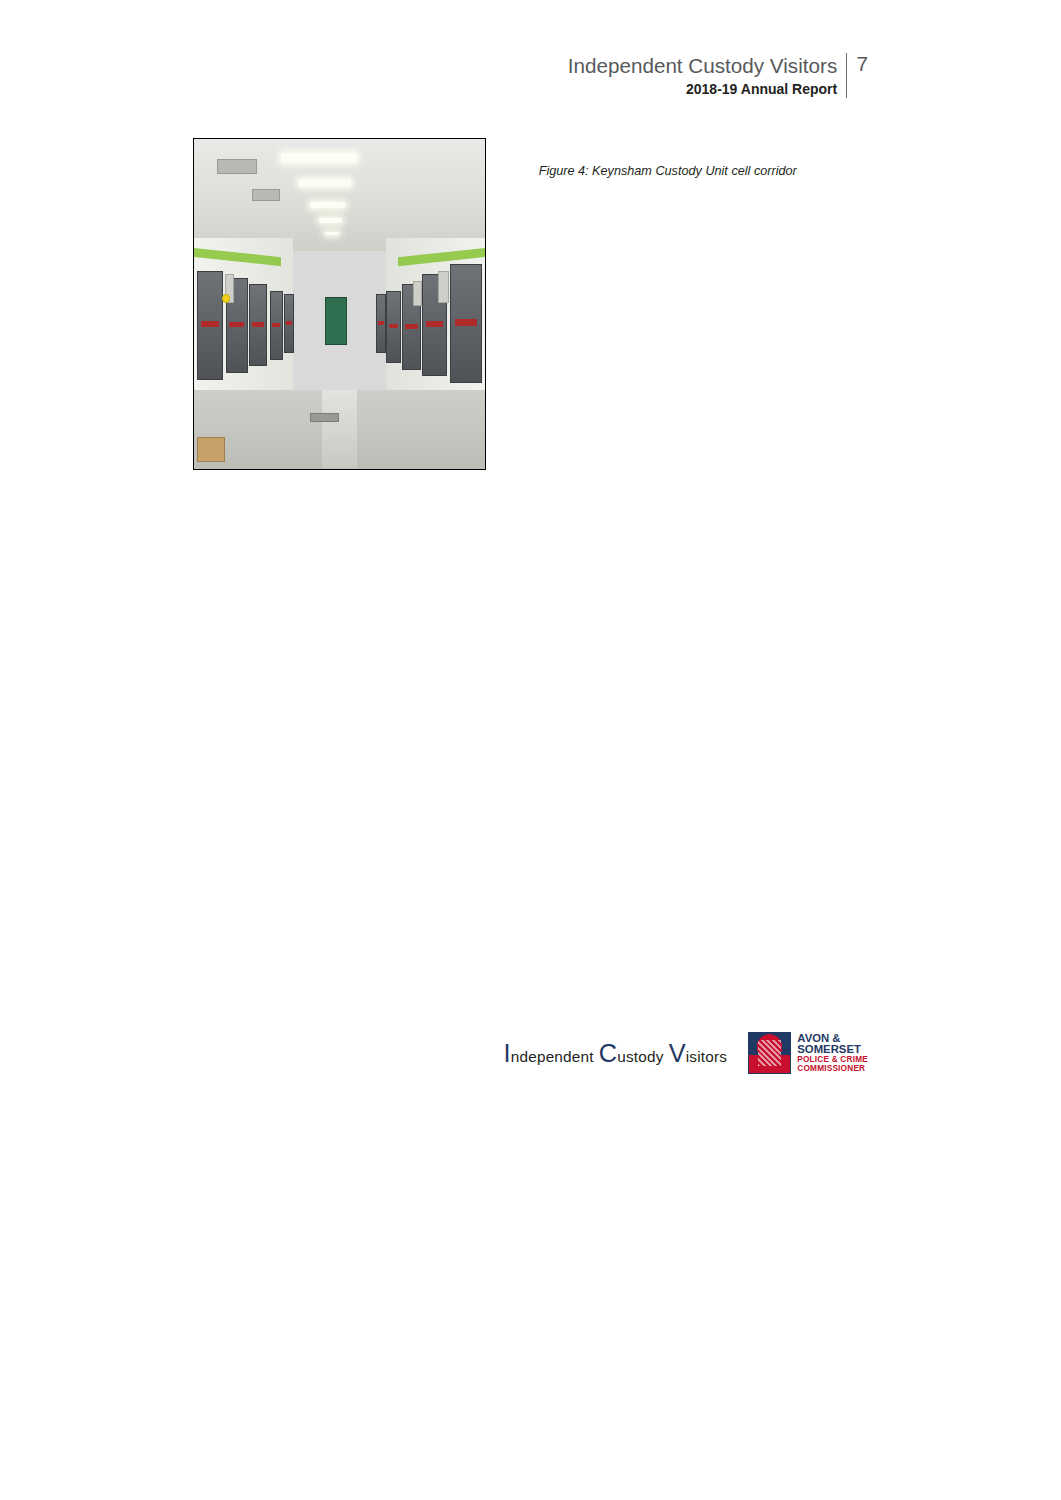Independent Custody Visitors
2018-19 Annual Report
7
Figure 4: Keynsham Custody Unit cell corridor
Independent Custody Visitors
AVON &
SOMERSET
POLICE & CRIME
COMMISSIONER